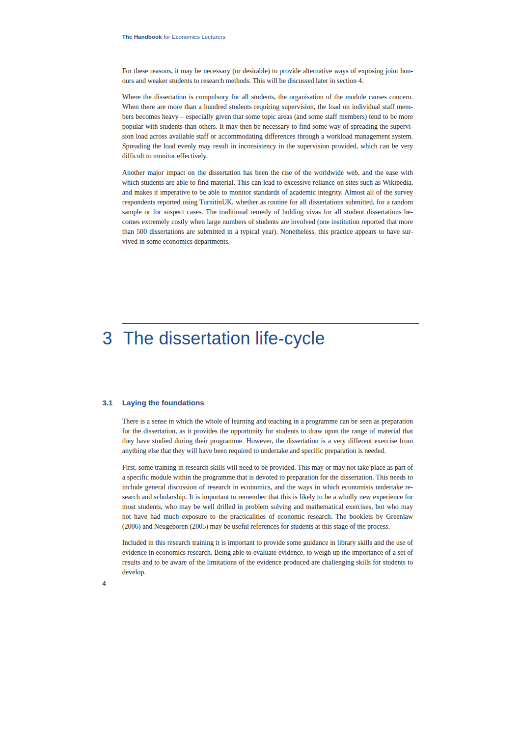The Handbook for Economics Lecturers
For these reasons, it may be necessary (or desirable) to provide alternative ways of exposing joint honours and weaker students to research methods. This will be discussed later in section 4.
Where the dissertation is compulsory for all students, the organisation of the module causes concern. When there are more than a hundred students requiring supervision, the load on individual staff members becomes heavy – especially given that some topic areas (and some staff members) tend to be more popular with students than others. It may then be necessary to find some way of spreading the supervision load across available staff or accommodating differences through a workload management system. Spreading the load evenly may result in inconsistency in the supervision provided, which can be very difficult to monitor effectively.
Another major impact on the dissertation has been the rise of the worldwide web, and the ease with which students are able to find material. This can lead to excessive reliance on sites such as Wikipedia, and makes it imperative to be able to monitor standards of academic integrity. Almost all of the survey respondents reported using TurnitinUK, whether as routine for all dissertations submitted, for a random sample or for suspect cases. The traditional remedy of holding vivas for all student dissertations becomes extremely costly when large numbers of students are involved (one institution reported that more than 500 dissertations are submitted in a typical year). Nonetheless, this practice appears to have survived in some economics departments.
3 The dissertation life-cycle
3.1
Laying the foundations
There is a sense in which the whole of learning and teaching in a programme can be seen as preparation for the dissertation, as it provides the opportunity for students to draw upon the range of material that they have studied during their programme. However, the dissertation is a very different exercise from anything else that they will have been required to undertake and specific preparation is needed.
First, some training in research skills will need to be provided. This may or may not take place as part of a specific module within the programme that is devoted to preparation for the dissertation. This needs to include general discussion of research in economics, and the ways in which economists undertake research and scholarship. It is important to remember that this is likely to be a wholly new experience for most students, who may be well drilled in problem solving and mathematical exercises, but who may not have had much exposure to the practicalities of economic research. The booklets by Greenlaw (2006) and Neugeboren (2005) may be useful references for students at this stage of the process.
Included in this research training it is important to provide some guidance in library skills and the use of evidence in economics research. Being able to evaluate evidence, to weigh up the importance of a set of results and to be aware of the limitations of the evidence produced are challenging skills for students to develop.
4